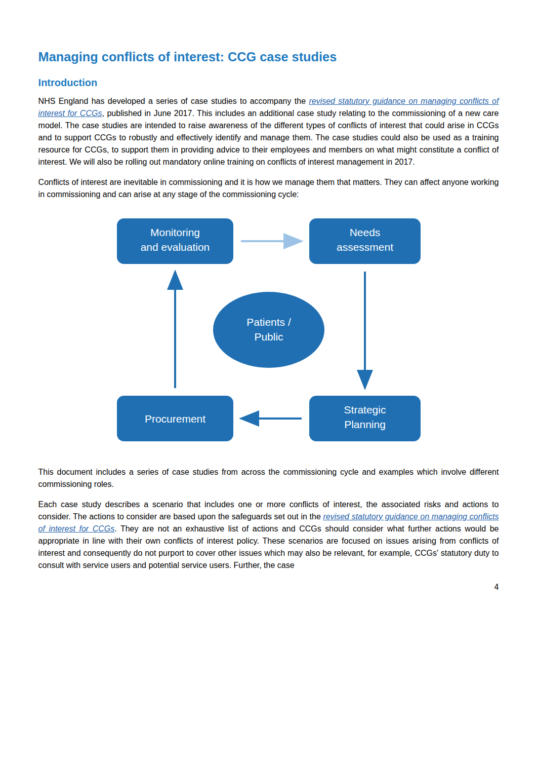Managing conflicts of interest: CCG case studies
Introduction
NHS England has developed a series of case studies to accompany the revised statutory guidance on managing conflicts of interest for CCGs, published in June 2017. This includes an additional case study relating to the commissioning of a new care model. The case studies are intended to raise awareness of the different types of conflicts of interest that could arise in CCGs and to support CCGs to robustly and effectively identify and manage them. The case studies could also be used as a training resource for CCGs, to support them in providing advice to their employees and members on what might constitute a conflict of interest. We will also be rolling out mandatory online training on conflicts of interest management in 2017.
Conflicts of interest are inevitable in commissioning and it is how we manage them that matters. They can affect anyone working in commissioning and can arise at any stage of the commissioning cycle:
Monitoring and evaluation Needs assessment Procurement Strategic Planning Patients / Public
This document includes a series of case studies from across the commissioning cycle and examples which involve different commissioning roles.
Each case study describes a scenario that includes one or more conflicts of interest, the associated risks and actions to consider. The actions to consider are based upon the safeguards set out in the revised statutory guidance on managing conflicts of interest for CCGs. They are not an exhaustive list of actions and CCGs should consider what further actions would be appropriate in line with their own conflicts of interest policy. These scenarios are focused on issues arising from conflicts of interest and consequently do not purport to cover other issues which may also be relevant, for example, CCGs' statutory duty to consult with service users and potential service users. Further, the case
4